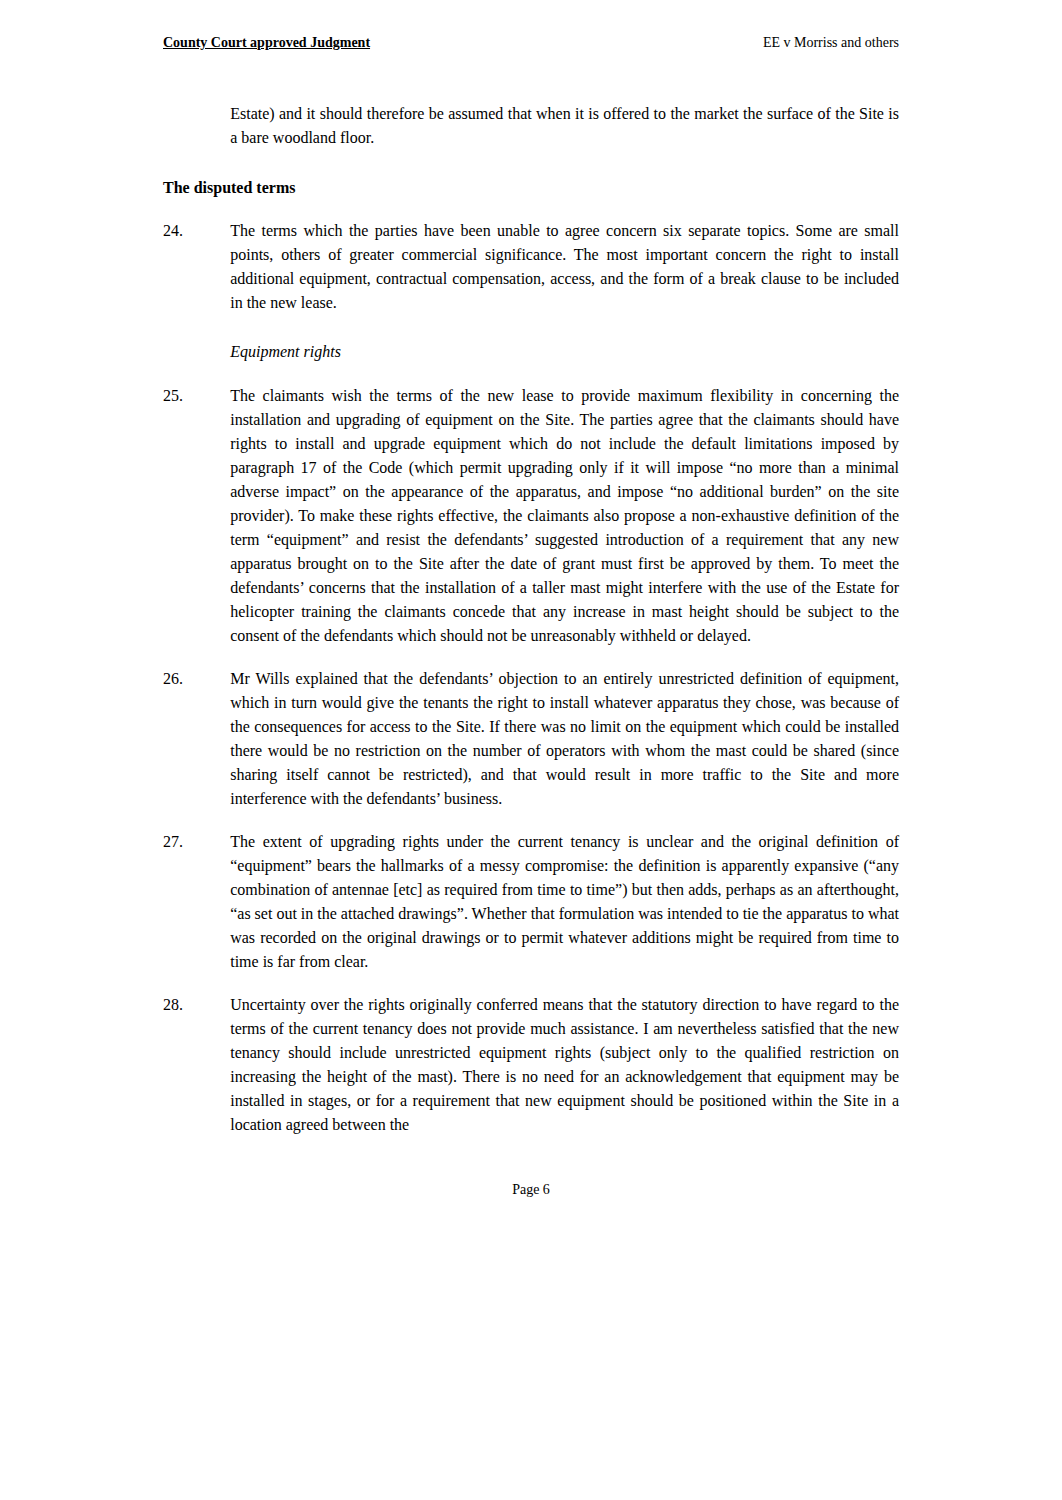County Court approved Judgment EE v Morriss and others
Estate) and it should therefore be assumed that when it is offered to the market the surface of the Site is a bare woodland floor.
The disputed terms
24. The terms which the parties have been unable to agree concern six separate topics. Some are small points, others of greater commercial significance. The most important concern the right to install additional equipment, contractual compensation, access, and the form of a break clause to be included in the new lease.
Equipment rights
25. The claimants wish the terms of the new lease to provide maximum flexibility in concerning the installation and upgrading of equipment on the Site. The parties agree that the claimants should have rights to install and upgrade equipment which do not include the default limitations imposed by paragraph 17 of the Code (which permit upgrading only if it will impose “no more than a minimal adverse impact” on the appearance of the apparatus, and impose “no additional burden” on the site provider). To make these rights effective, the claimants also propose a non-exhaustive definition of the term “equipment” and resist the defendants’ suggested introduction of a requirement that any new apparatus brought on to the Site after the date of grant must first be approved by them. To meet the defendants’ concerns that the installation of a taller mast might interfere with the use of the Estate for helicopter training the claimants concede that any increase in mast height should be subject to the consent of the defendants which should not be unreasonably withheld or delayed.
26. Mr Wills explained that the defendants’ objection to an entirely unrestricted definition of equipment, which in turn would give the tenants the right to install whatever apparatus they chose, was because of the consequences for access to the Site. If there was no limit on the equipment which could be installed there would be no restriction on the number of operators with whom the mast could be shared (since sharing itself cannot be restricted), and that would result in more traffic to the Site and more interference with the defendants’ business.
27. The extent of upgrading rights under the current tenancy is unclear and the original definition of “equipment” bears the hallmarks of a messy compromise: the definition is apparently expansive (“any combination of antennae [etc] as required from time to time”) but then adds, perhaps as an afterthought, “as set out in the attached drawings”. Whether that formulation was intended to tie the apparatus to what was recorded on the original drawings or to permit whatever additions might be required from time to time is far from clear.
28. Uncertainty over the rights originally conferred means that the statutory direction to have regard to the terms of the current tenancy does not provide much assistance. I am nevertheless satisfied that the new tenancy should include unrestricted equipment rights (subject only to the qualified restriction on increasing the height of the mast). There is no need for an acknowledgement that equipment may be installed in stages, or for a requirement that new equipment should be positioned within the Site in a location agreed between the
Page 6